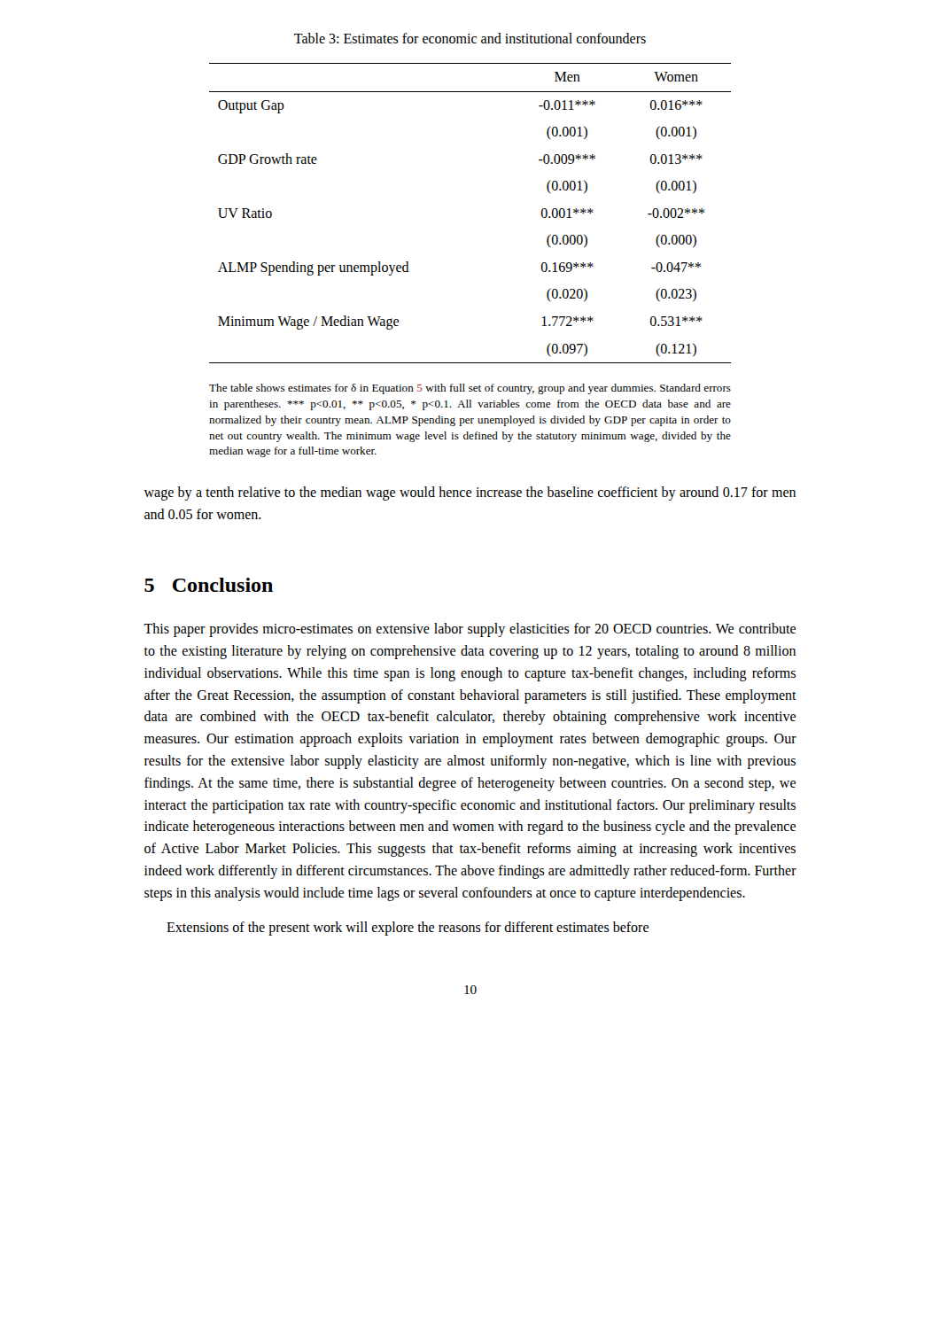Table 3: Estimates for economic and institutional confounders
| | Men | Women |
| --- | --- | --- |
| Output Gap | -0.011*** | 0.016*** |
| | (0.001) | (0.001) |
| GDP Growth rate | -0.009*** | 0.013*** |
| | (0.001) | (0.001) |
| UV Ratio | 0.001*** | -0.002*** |
| | (0.000) | (0.000) |
| ALMP Spending per unemployed | 0.169*** | -0.047** |
| | (0.020) | (0.023) |
| Minimum Wage / Median Wage | 1.772*** | 0.531*** |
| | (0.097) | (0.121) |
The table shows estimates for δ in Equation 5 with full set of country, group and year dummies. Standard errors in parentheses. *** p<0.01, ** p<0.05, * p<0.1. All variables come from the OECD data base and are normalized by their country mean. ALMP Spending per unemployed is divided by GDP per capita in order to net out country wealth. The minimum wage level is defined by the statutory minimum wage, divided by the median wage for a full-time worker.
wage by a tenth relative to the median wage would hence increase the baseline coefficient by around 0.17 for men and 0.05 for women.
5 Conclusion
This paper provides micro-estimates on extensive labor supply elasticities for 20 OECD countries. We contribute to the existing literature by relying on comprehensive data covering up to 12 years, totaling to around 8 million individual observations. While this time span is long enough to capture tax-benefit changes, including reforms after the Great Recession, the assumption of constant behavioral parameters is still justified. These employment data are combined with the OECD tax-benefit calculator, thereby obtaining comprehensive work incentive measures. Our estimation approach exploits variation in employment rates between demographic groups. Our results for the extensive labor supply elasticity are almost uniformly non-negative, which is line with previous findings. At the same time, there is substantial degree of heterogeneity between countries. On a second step, we interact the participation tax rate with country-specific economic and institutional factors. Our preliminary results indicate heterogeneous interactions between men and women with regard to the business cycle and the prevalence of Active Labor Market Policies. This suggests that tax-benefit reforms aiming at increasing work incentives indeed work differently in different circumstances. The above findings are admittedly rather reduced-form. Further steps in this analysis would include time lags or several confounders at once to capture interdependencies.
Extensions of the present work will explore the reasons for different estimates before
10